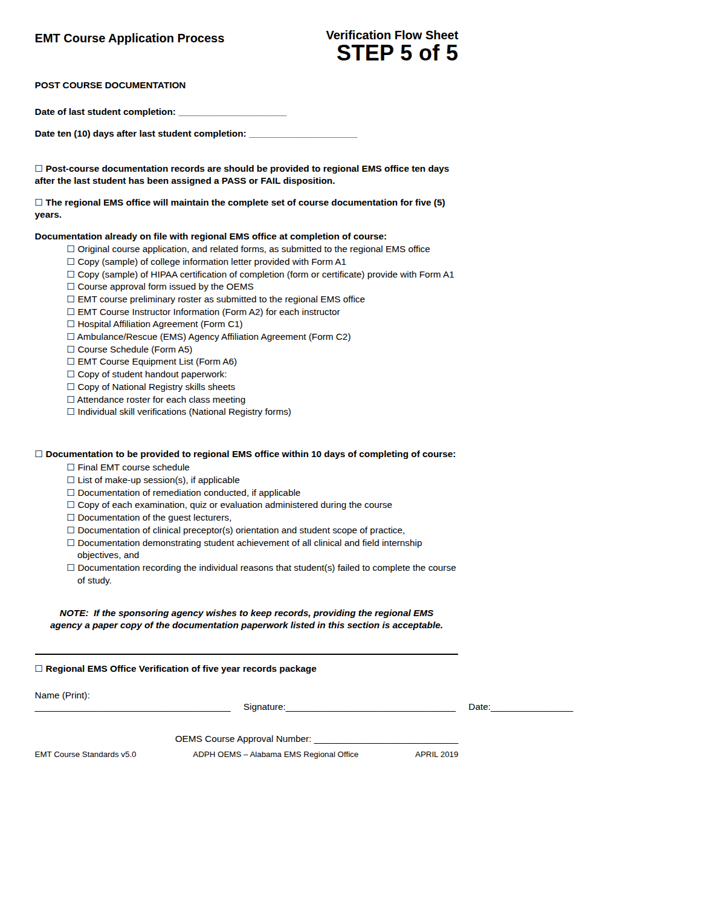EMT Course Application Process
Verification Flow Sheet STEP 5 of 5
POST COURSE DOCUMENTATION
Date of last student completion: _____________________
Date ten (10) days after last student completion: _____________________
☐ Post-course documentation records are should be provided to regional EMS office ten days after the last student has been assigned a PASS or FAIL disposition.
☐ The regional EMS office will maintain the complete set of course documentation for five (5) years.
Documentation already on file with regional EMS office at completion of course:
☐ Original course application, and related forms, as submitted to the regional EMS office
☐ Copy (sample) of college information letter provided with Form A1
☐ Copy (sample) of HIPAA certification of completion (form or certificate) provide with Form A1
☐ Course approval form issued by the OEMS
☐ EMT course preliminary roster as submitted to the regional EMS office
☐ EMT Course Instructor Information (Form A2) for each instructor
☐ Hospital Affiliation Agreement (Form C1)
☐ Ambulance/Rescue (EMS) Agency Affiliation Agreement (Form C2)
☐ Course Schedule (Form A5)
☐ EMT Course Equipment List (Form A6)
☐ Copy of student handout paperwork:
☐ Copy of National Registry skills sheets
☐ Attendance roster for each class meeting
☐ Individual skill verifications (National Registry forms)
☐ Documentation to be provided to regional EMS office within 10 days of completing of course:
☐ Final EMT course schedule
☐ List of make-up session(s), if applicable
☐ Documentation of remediation conducted, if applicable
☐ Copy of each examination, quiz or evaluation administered during the course
☐ Documentation of the guest lecturers,
☐ Documentation of clinical preceptor(s) orientation and student scope of practice,
☐ Documentation demonstrating student achievement of all clinical and field internship objectives, and
☐ Documentation recording the individual reasons that student(s) failed to complete the course of study.
NOTE: If the sponsoring agency wishes to keep records, providing the regional EMS agency a paper copy of the documentation paperwork listed in this section is acceptable.
☐ Regional EMS Office Verification of five year records package
Name (Print): ______________________________________ Signature:_________________________________ Date:________________
OEMS Course Approval Number: ____________________________
EMT Course Standards v5.0 ADPH OEMS – Alabama EMS Regional Office APRIL 2019